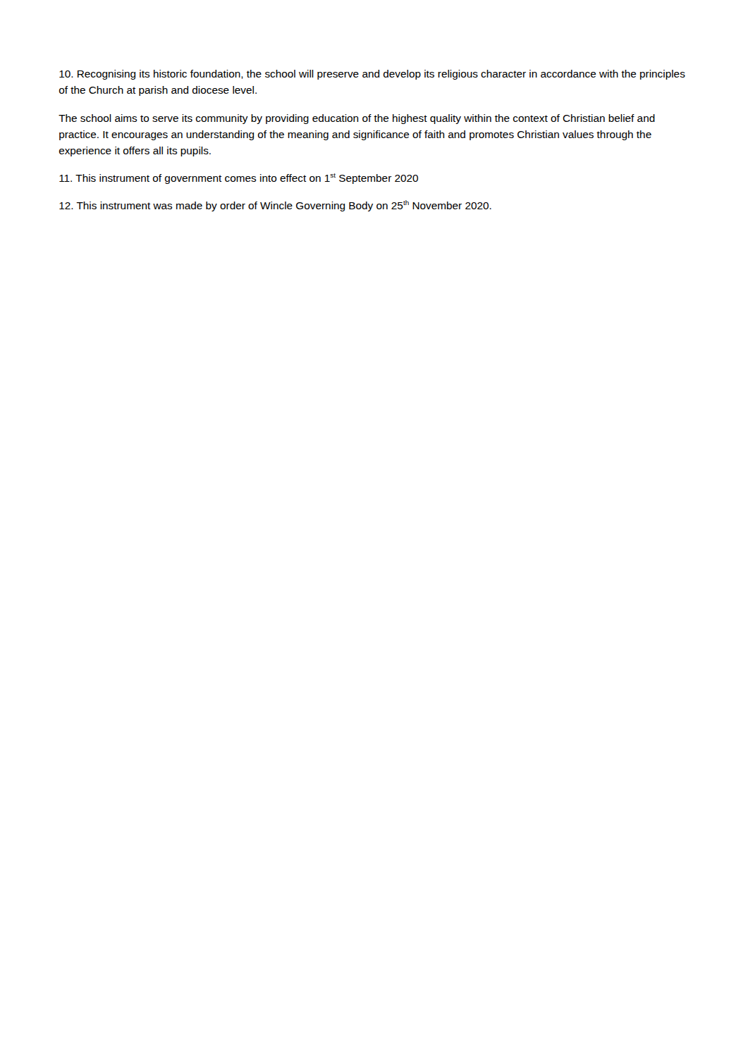10. Recognising its historic foundation, the school will preserve and develop its religious character in accordance with the principles of the Church at parish and diocese level.
The school aims to serve its community by providing education of the highest quality within the context of Christian belief and practice. It encourages an understanding of the meaning and significance of faith and promotes Christian values through the experience it offers all its pupils.
11. This instrument of government comes into effect on 1st September 2020
12. This instrument was made by order of Wincle Governing Body on 25th November 2020.